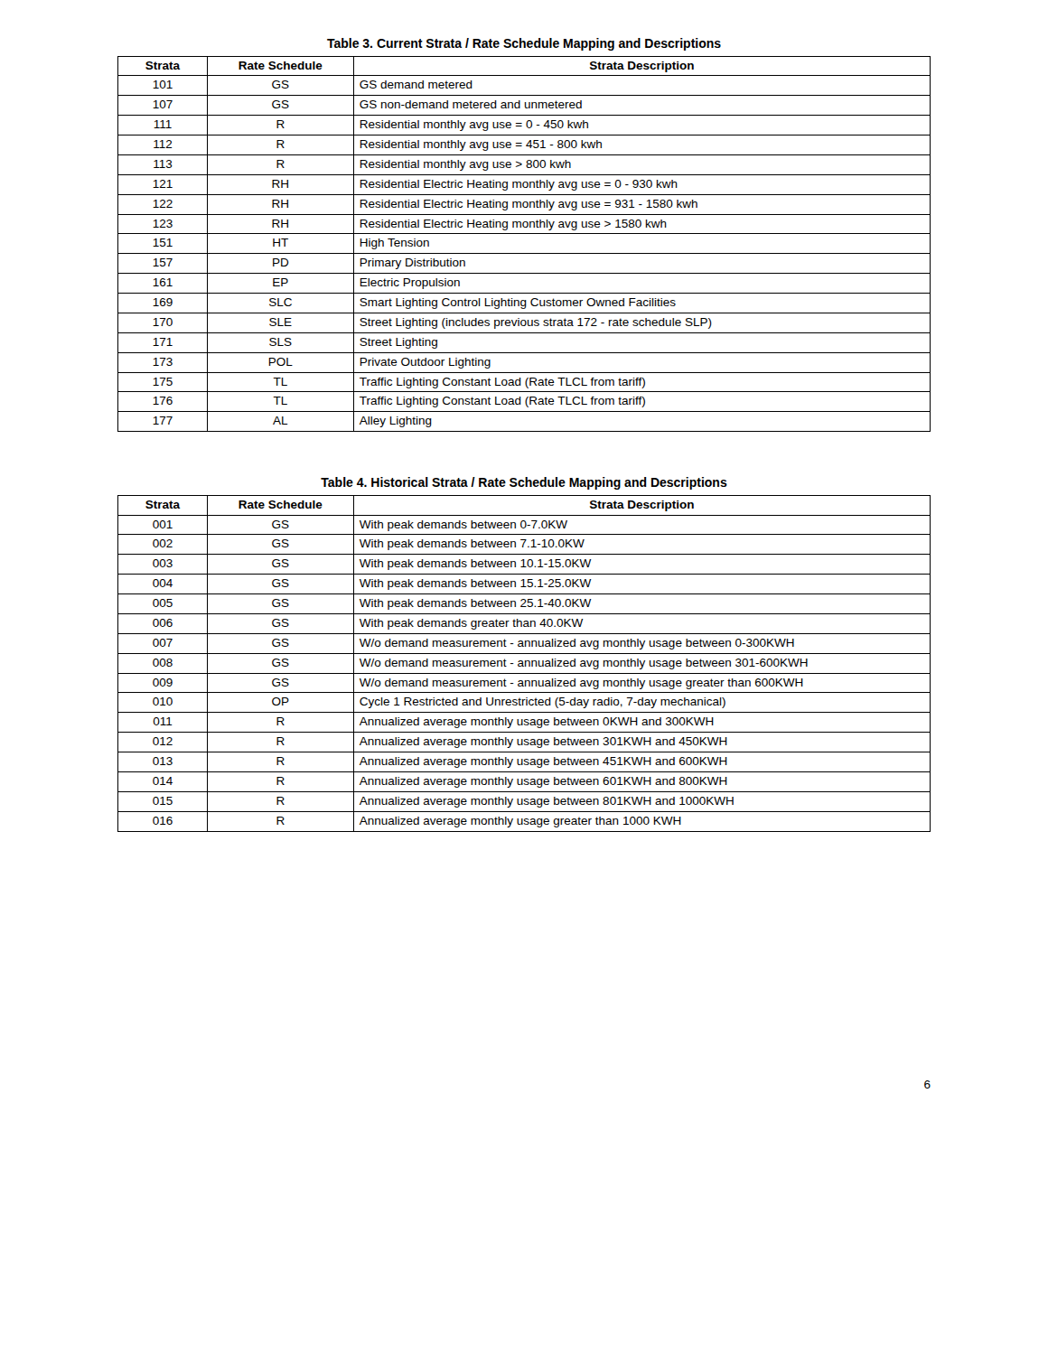Table 3. Current Strata / Rate Schedule Mapping and Descriptions
| Strata | Rate Schedule | Strata Description |
| --- | --- | --- |
| 101 | GS | GS demand metered |
| 107 | GS | GS non-demand metered and unmetered |
| 111 | R | Residential monthly avg use = 0 - 450 kwh |
| 112 | R | Residential monthly avg use = 451 - 800 kwh |
| 113 | R | Residential monthly avg use > 800 kwh |
| 121 | RH | Residential Electric Heating monthly avg use = 0 - 930 kwh |
| 122 | RH | Residential Electric Heating monthly avg use = 931 - 1580 kwh |
| 123 | RH | Residential Electric Heating monthly avg use > 1580 kwh |
| 151 | HT | High Tension |
| 157 | PD | Primary Distribution |
| 161 | EP | Electric Propulsion |
| 169 | SLC | Smart Lighting Control Lighting Customer Owned Facilities |
| 170 | SLE | Street Lighting (includes previous strata 172 - rate schedule SLP) |
| 171 | SLS | Street Lighting |
| 173 | POL | Private Outdoor Lighting |
| 175 | TL | Traffic Lighting Constant Load (Rate TLCL from tariff) |
| 176 | TL | Traffic Lighting Constant Load (Rate TLCL from tariff) |
| 177 | AL | Alley Lighting |
Table 4. Historical Strata / Rate Schedule Mapping and Descriptions
| Strata | Rate Schedule | Strata Description |
| --- | --- | --- |
| 001 | GS | With peak demands between 0-7.0KW |
| 002 | GS | With peak demands between 7.1-10.0KW |
| 003 | GS | With peak demands between 10.1-15.0KW |
| 004 | GS | With peak demands between 15.1-25.0KW |
| 005 | GS | With peak demands between 25.1-40.0KW |
| 006 | GS | With peak demands greater than 40.0KW |
| 007 | GS | W/o demand measurement - annualized avg monthly usage between 0-300KWH |
| 008 | GS | W/o demand measurement - annualized avg monthly usage between 301-600KWH |
| 009 | GS | W/o demand measurement - annualized avg monthly usage greater than 600KWH |
| 010 | OP | Cycle 1 Restricted and Unrestricted (5-day radio, 7-day mechanical) |
| 011 | R | Annualized average monthly usage between 0KWH and 300KWH |
| 012 | R | Annualized average monthly usage between 301KWH and 450KWH |
| 013 | R | Annualized average monthly usage between 451KWH and 600KWH |
| 014 | R | Annualized average monthly usage between 601KWH and 800KWH |
| 015 | R | Annualized average monthly usage between 801KWH and 1000KWH |
| 016 | R | Annualized average monthly usage greater than 1000 KWH |
6